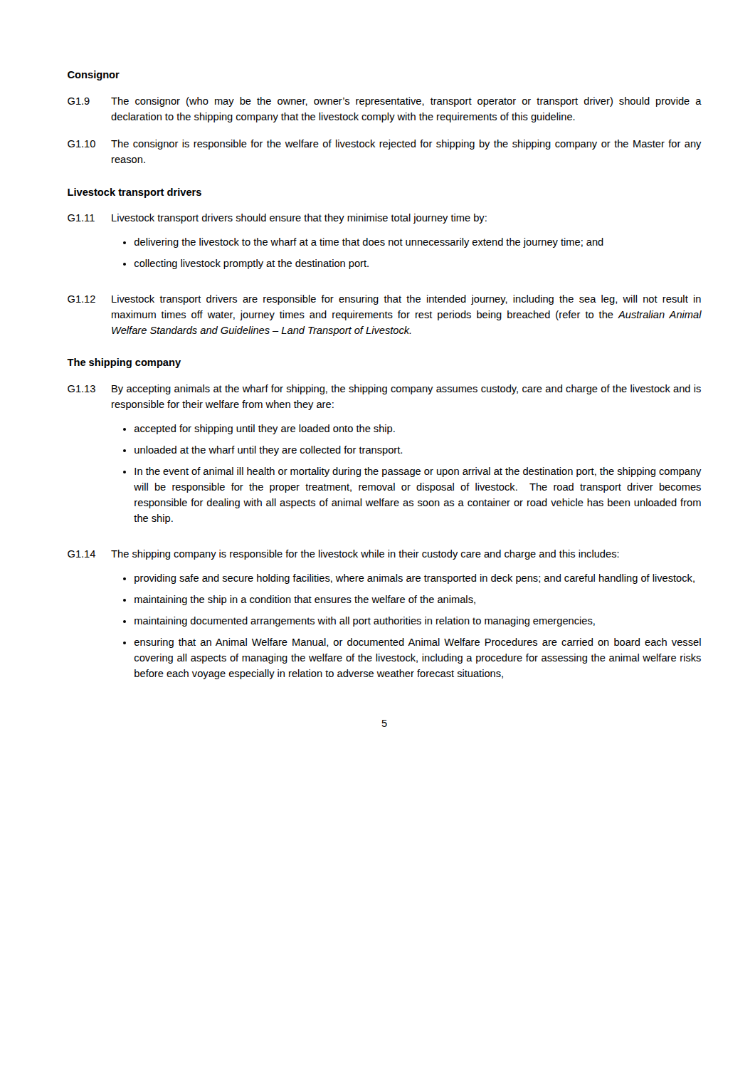Consignor
G1.9
The consignor (who may be the owner, owner’s representative, transport operator or transport driver) should provide a declaration to the shipping company that the livestock comply with the requirements of this guideline.
G1.10
The consignor is responsible for the welfare of livestock rejected for shipping by the shipping company or the Master for any reason.
Livestock transport drivers
G1.11
Livestock transport drivers should ensure that they minimise total journey time by:
delivering the livestock to the wharf at a time that does not unnecessarily extend the journey time; and
collecting livestock promptly at the destination port.
G1.12
Livestock transport drivers are responsible for ensuring that the intended journey, including the sea leg, will not result in maximum times off water, journey times and requirements for rest periods being breached (refer to the Australian Animal Welfare Standards and Guidelines – Land Transport of Livestock.
The shipping company
G1.13
By accepting animals at the wharf for shipping, the shipping company assumes custody, care and charge of the livestock and is responsible for their welfare from when they are:
accepted for shipping until they are loaded onto the ship.
unloaded at the wharf until they are collected for transport.
In the event of animal ill health or mortality during the passage or upon arrival at the destination port, the shipping company will be responsible for the proper treatment, removal or disposal of livestock. The road transport driver becomes responsible for dealing with all aspects of animal welfare as soon as a container or road vehicle has been unloaded from the ship.
G1.14
The shipping company is responsible for the livestock while in their custody care and charge and this includes:
providing safe and secure holding facilities, where animals are transported in deck pens; and careful handling of livestock,
maintaining the ship in a condition that ensures the welfare of the animals,
maintaining documented arrangements with all port authorities in relation to managing emergencies,
ensuring that an Animal Welfare Manual, or documented Animal Welfare Procedures are carried on board each vessel covering all aspects of managing the welfare of the livestock, including a procedure for assessing the animal welfare risks before each voyage especially in relation to adverse weather forecast situations,
5